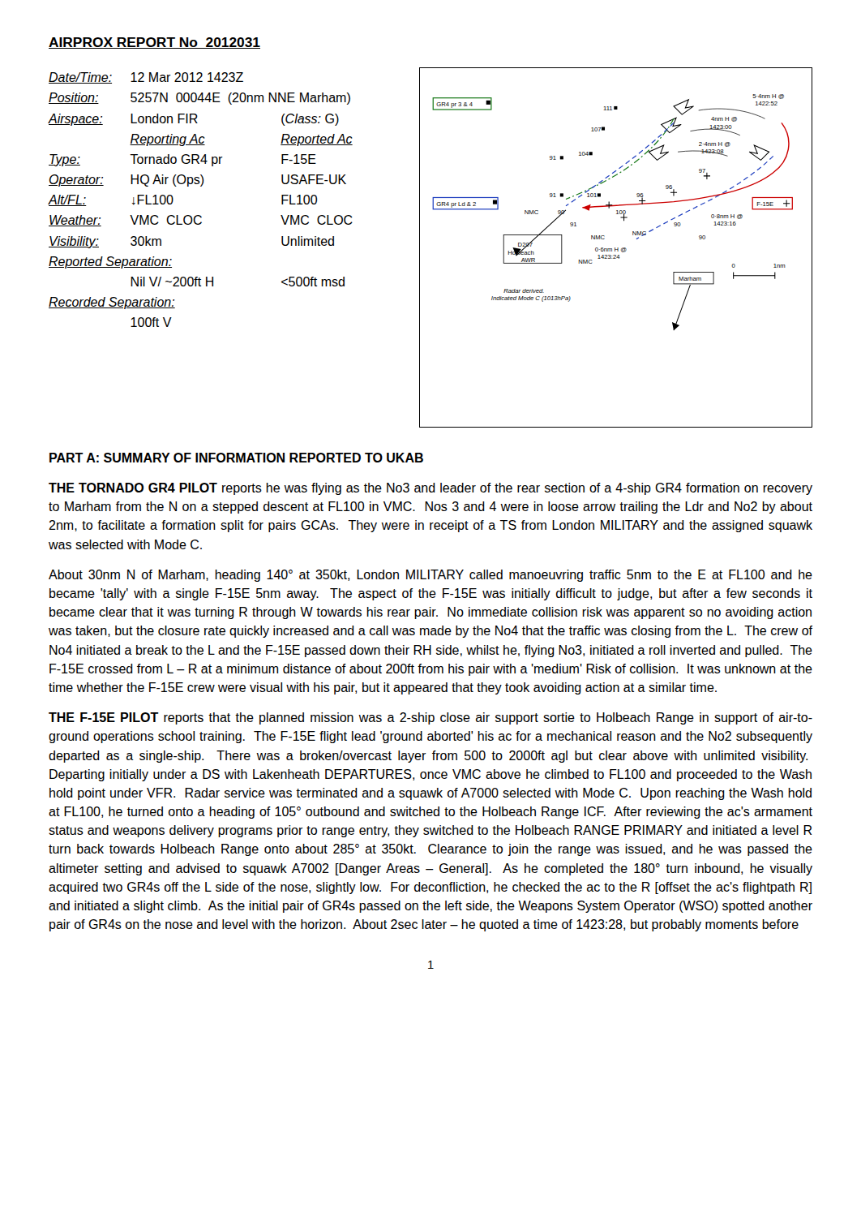AIRPROX REPORT No 2012031
| Date/Time: | 12 Mar 2012 1423Z |
| Position: | 5257N 00044E (20nm NNE Marham) |
| Airspace: | London FIR | ( Class: G) |
| | Reporting Ac | Reported Ac |
| Type: | Tornado GR4 pr | F-15E |
| Operator: | HQ Air (Ops) | USAFE-UK |
| Alt/FL: | ↓FL100 | FL100 |
| Weather: | VMC CLOC | VMC CLOC |
| Visibility: | 30km | Unlimited |
| Reported Separation: |
| | Nil V/ ~200ft H | <500ft msd |
| Recorded Separation: |
| | 100ft V |
GR4 pr 3 & 4 GR4 pr Ld & 2 F-15E D207 Holbeach AWR Marham 5·4nm H @ 1422:52 4nm H @ 1423:00 2·4nm H @ 1423:08 0·8nm H @ 1423:16 0·6nm H @ 1423:24 111 107 104 91 91 101 90 91 100 96 96 97 90 90 NMC NMC NMC NMC 0 1nm Radar derived. Indicated Mode C (1013hPa)
PART A: SUMMARY OF INFORMATION REPORTED TO UKAB
THE TORNADO GR4 PILOT reports he was flying as the No3 and leader of the rear section of a 4-ship GR4 formation on recovery to Marham from the N on a stepped descent at FL100 in VMC. Nos 3 and 4 were in loose arrow trailing the Ldr and No2 by about 2nm, to facilitate a formation split for pairs GCAs. They were in receipt of a TS from London MILITARY and the assigned squawk was selected with Mode C.
About 30nm N of Marham, heading 140° at 350kt, London MILITARY called manoeuvring traffic 5nm to the E at FL100 and he became 'tally' with a single F-15E 5nm away. The aspect of the F-15E was initially difficult to judge, but after a few seconds it became clear that it was turning R through W towards his rear pair. No immediate collision risk was apparent so no avoiding action was taken, but the closure rate quickly increased and a call was made by the No4 that the traffic was closing from the L. The crew of No4 initiated a break to the L and the F-15E passed down their RH side, whilst he, flying No3, initiated a roll inverted and pulled. The F-15E crossed from L – R at a minimum distance of about 200ft from his pair with a 'medium' Risk of collision. It was unknown at the time whether the F-15E crew were visual with his pair, but it appeared that they took avoiding action at a similar time.
THE F-15E PILOT reports that the planned mission was a 2-ship close air support sortie to Holbeach Range in support of air-to-ground operations school training. The F-15E flight lead 'ground aborted' his ac for a mechanical reason and the No2 subsequently departed as a single-ship. There was a broken/overcast layer from 500 to 2000ft agl but clear above with unlimited visibility. Departing initially under a DS with Lakenheath DEPARTURES, once VMC above he climbed to FL100 and proceeded to the Wash hold point under VFR. Radar service was terminated and a squawk of A7000 selected with Mode C. Upon reaching the Wash hold at FL100, he turned onto a heading of 105° outbound and switched to the Holbeach Range ICF. After reviewing the ac's armament status and weapons delivery programs prior to range entry, they switched to the Holbeach RANGE PRIMARY and initiated a level R turn back towards Holbeach Range onto about 285° at 350kt. Clearance to join the range was issued, and he was passed the altimeter setting and advised to squawk A7002 [Danger Areas – General]. As he completed the 180° turn inbound, he visually acquired two GR4s off the L side of the nose, slightly low. For deconfliction, he checked the ac to the R [offset the ac's flightpath R] and initiated a slight climb. As the initial pair of GR4s passed on the left side, the Weapons System Operator (WSO) spotted another pair of GR4s on the nose and level with the horizon. About 2sec later – he quoted a time of 1423:28, but probably moments before
1